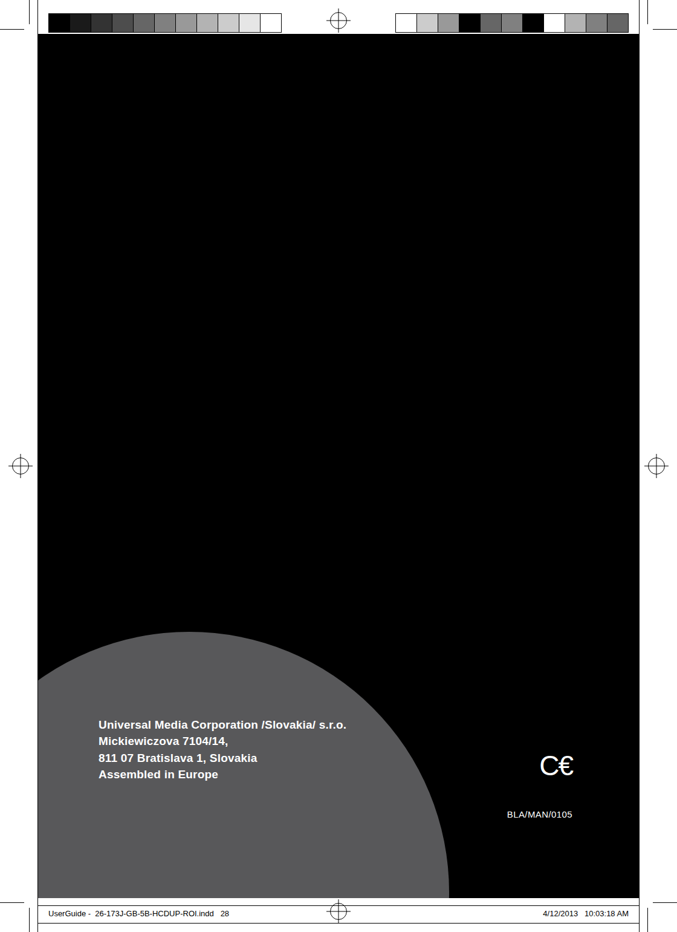Universal Media Corporation /Slovakia/ s.r.o.
Mickiewiczova 7104/14,
811 07 Bratislava 1, Slovakia
Assembled in Europe
C€
BLA/MAN/0105
UserGuide - 26-173J-GB-5B-HCDUP-ROI.indd 28
4/12/2013 10:03:18 AM